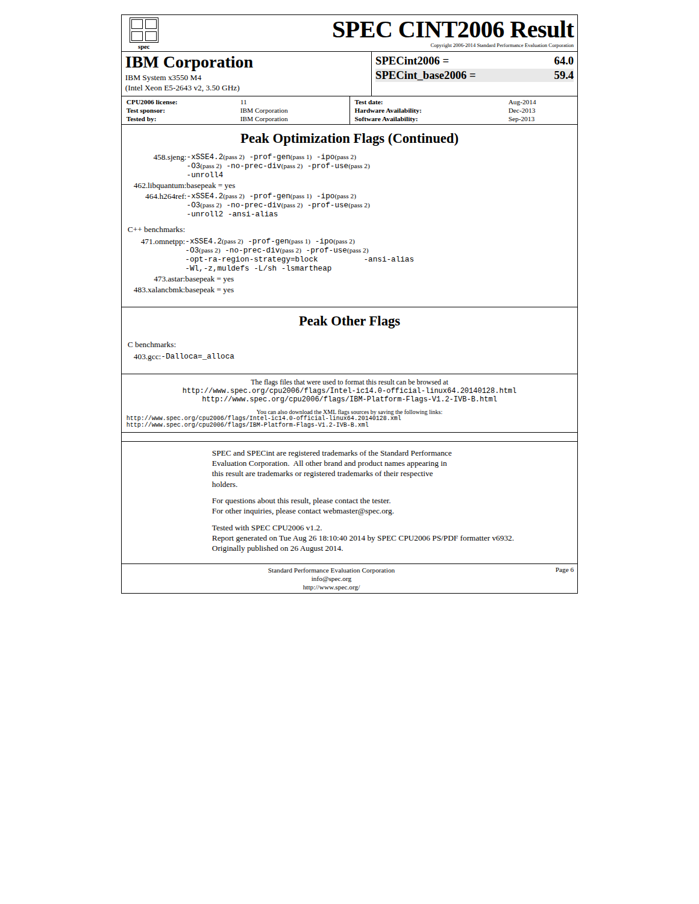spec
SPEC CINT2006 Result
Copyright 2006-2014 Standard Performance Evaluation Corporation
IBM Corporation
IBM System x3550 M4
(Intel Xeon E5-2643 v2, 3.50 GHz)
SPECint2006 =64.0
SPECint_base2006 =59.4
| CPU2006 license: | 11 |
| Test sponsor: | IBM Corporation |
| Tested by: | IBM Corporation |
| Test date: | Aug-2014 |
| Hardware Availability: | Dec-2013 |
| Software Availability: | Sep-2013 |
Peak Optimization Flags (Continued)
| 458.sjeng: | -xSSE4.2 (pass 2) -prof-gen (pass 1) -ipo (pass 2) -O3 (pass 2) -no-prec-div (pass 2) -prof-use (pass 2) -unroll4 |
| 462.libquantum: | basepeak = yes |
| 464.h264ref: | -xSSE4.2 (pass 2) -prof-gen (pass 1) -ipo (pass 2) -O3 (pass 2) -no-prec-div (pass 2) -prof-use (pass 2) -unroll2 -ansi-alias |
C++ benchmarks:
| 471.omnetpp: | -xSSE4.2 (pass 2) -prof-gen (pass 1) -ipo (pass 2) -O3 (pass 2) -no-prec-div (pass 2) -prof-use (pass 2) -opt-ra-region-strategy=block -ansi-alias -Wl,-z,muldefs -L/sh -lsmartheap |
| 473.astar: | basepeak = yes |
| 483.xalancbmk: | basepeak = yes |
Peak Other Flags
C benchmarks:
| 403.gcc: | -Dalloca=_alloca |
The flags files that were used to format this result can be browsed at
http://www.spec.org/cpu2006/flags/Intel-ic14.0-official-linux64.20140128.html
http://www.spec.org/cpu2006/flags/IBM-Platform-Flags-V1.2-IVB-B.html
You can also download the XML flags sources by saving the following links:
http://www.spec.org/cpu2006/flags/Intel-ic14.0-official-linux64.20140128.xml
http://www.spec.org/cpu2006/flags/IBM-Platform-Flags-V1.2-IVB-B.xml
SPEC and SPECint are registered trademarks of the Standard Performance
Evaluation Corporation. All other brand and product names appearing in
this result are trademarks or registered trademarks of their respective
holders.
For questions about this result, please contact the tester.
For other inquiries, please contact webmaster@spec.org.
Tested with SPEC CPU2006 v1.2.
Report generated on Tue Aug 26 18:10:40 2014 by SPEC CPU2006 PS/PDF formatter v6932.
Originally published on 26 August 2014.
Standard Performance Evaluation Corporation
info@spec.org
http://www.spec.org/
Page 6